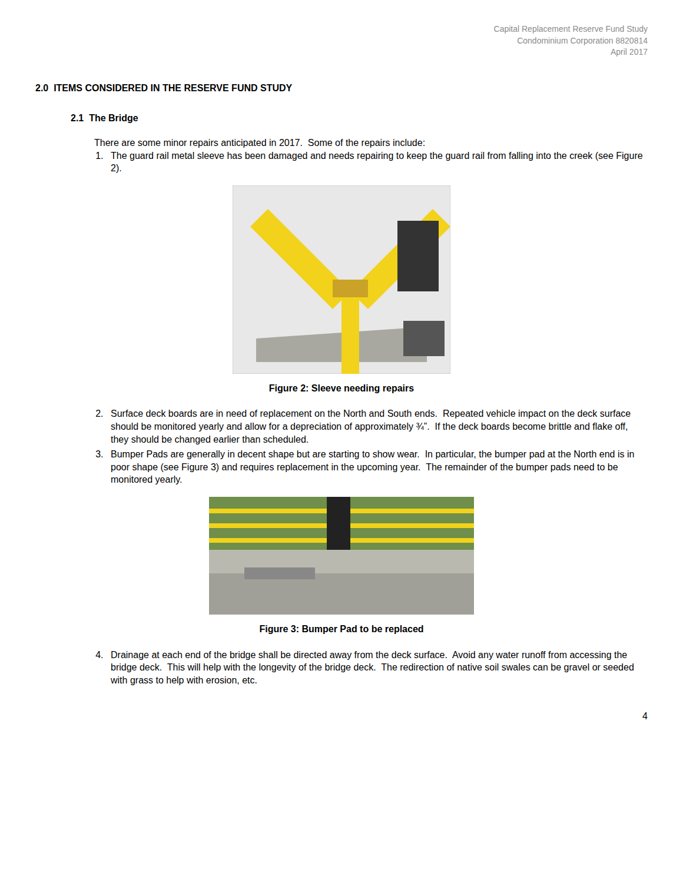Capital Replacement Reserve Fund Study
Condominium Corporation 8820814
April 2017
2.0 ITEMS CONSIDERED IN THE RESERVE FUND STUDY
2.1 The Bridge
There are some minor repairs anticipated in 2017. Some of the repairs include:
The guard rail metal sleeve has been damaged and needs repairing to keep the guard rail from falling into the creek (see Figure 2).
Figure 2: Sleeve needing repairs
Surface deck boards are in need of replacement on the North and South ends. Repeated vehicle impact on the deck surface should be monitored yearly and allow for a depreciation of approximately ¾”. If the deck boards become brittle and flake off, they should be changed earlier than scheduled.
Bumper Pads are generally in decent shape but are starting to show wear. In particular, the bumper pad at the North end is in poor shape (see Figure 3) and requires replacement in the upcoming year. The remainder of the bumper pads need to be monitored yearly.
Figure 3: Bumper Pad to be replaced
Drainage at each end of the bridge shall be directed away from the deck surface. Avoid any water runoff from accessing the bridge deck. This will help with the longevity of the bridge deck. The redirection of native soil swales can be gravel or seeded with grass to help with erosion, etc.
4